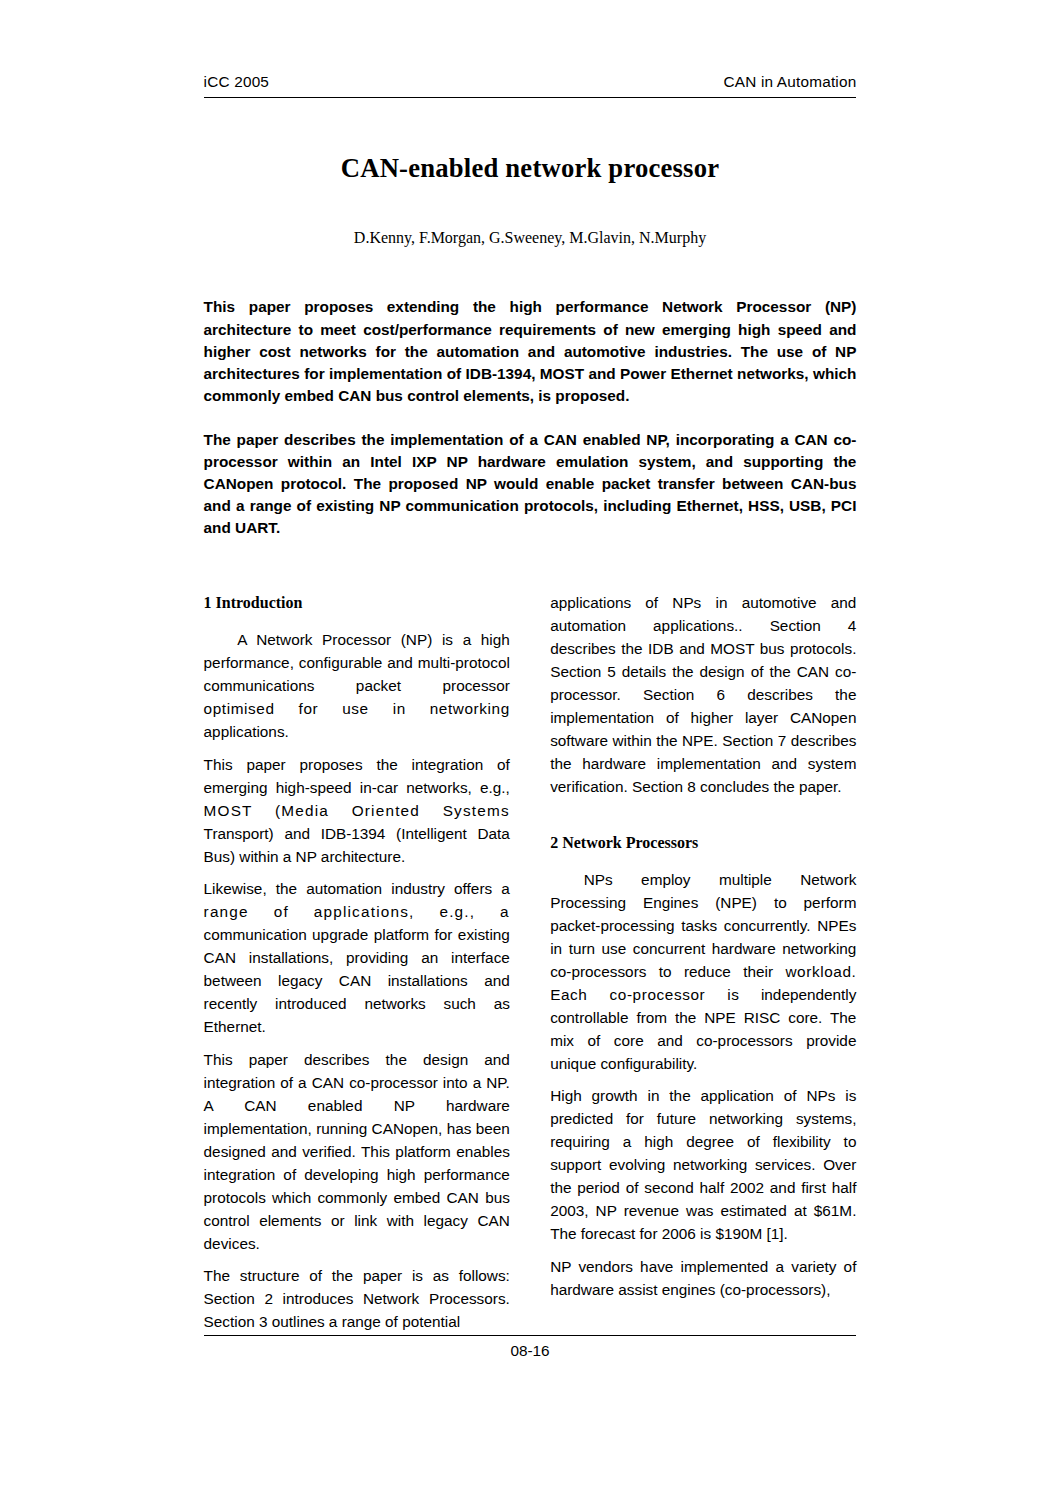iCC 2005
CAN in Automation
CAN-enabled network processor
D.Kenny, F.Morgan, G.Sweeney, M.Glavin, N.Murphy
This paper proposes extending the high performance Network Processor (NP) architecture to meet cost/performance requirements of new emerging high speed and higher cost networks for the automation and automotive industries. The use of NP architectures for implementation of IDB-1394, MOST and Power Ethernet networks, which commonly embed CAN bus control elements, is proposed.
The paper describes the implementation of a CAN enabled NP, incorporating a CAN co-processor within an Intel IXP NP hardware emulation system, and supporting the CANopen protocol. The proposed NP would enable packet transfer between CAN-bus and a range of existing NP communication protocols, including Ethernet, HSS, USB, PCI and UART.
1 Introduction
A Network Processor (NP) is a high performance, configurable and multi-protocol communications packet processor optimised for use in networking applications.
This paper proposes the integration of emerging high-speed in-car networks, e.g., MOST (Media Oriented Systems Transport) and IDB-1394 (Intelligent Data Bus) within a NP architecture.
Likewise, the automation industry offers a range of applications, e.g., a communication upgrade platform for existing CAN installations, providing an interface between legacy CAN installations and recently introduced networks such as Ethernet.
This paper describes the design and integration of a CAN co-processor into a NP. A CAN enabled NP hardware implementation, running CANopen, has been designed and verified. This platform enables integration of developing high performance protocols which commonly embed CAN bus control elements or link with legacy CAN devices.
The structure of the paper is as follows: Section 2 introduces Network Processors. Section 3 outlines a range of potential
applications of NPs in automotive and automation applications.. Section 4 describes the IDB and MOST bus protocols. Section 5 details the design of the CAN co-processor. Section 6 describes the implementation of higher layer CANopen software within the NPE. Section 7 describes the hardware implementation and system verification. Section 8 concludes the paper.
2 Network Processors
NPs employ multiple Network Processing Engines (NPE) to perform packet-processing tasks concurrently. NPEs in turn use concurrent hardware networking co-processors to reduce their workload. Each co-processor is independently controllable from the NPE RISC core. The mix of core and co-processors provide unique configurability.
High growth in the application of NPs is predicted for future networking systems, requiring a high degree of flexibility to support evolving networking services. Over the period of second half 2002 and first half 2003, NP revenue was estimated at $61M. The forecast for 2006 is $190M [1].
NP vendors have implemented a variety of hardware assist engines (co-processors),
08-16